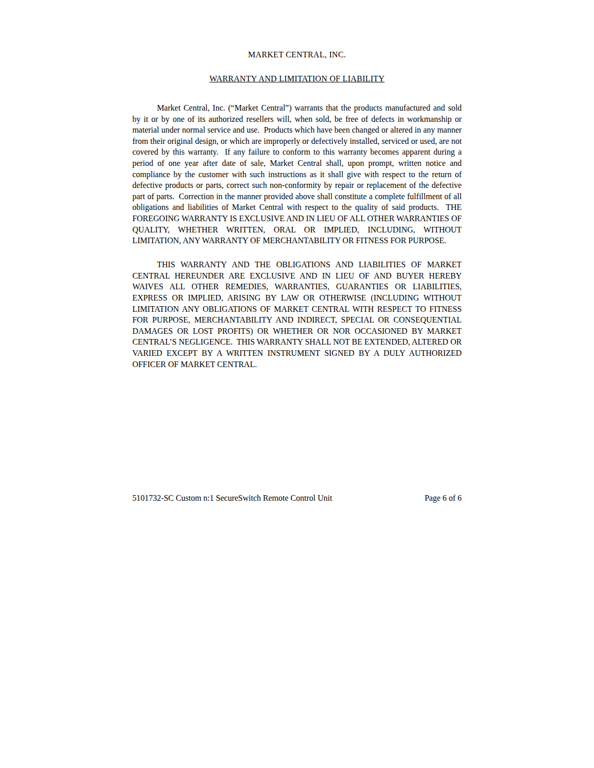MARKET CENTRAL, INC.
WARRANTY AND LIMITATION OF LIABILITY
Market Central, Inc. (“Market Central”) warrants that the products manufactured and sold by it or by one of its authorized resellers will, when sold, be free of defects in workmanship or material under normal service and use. Products which have been changed or altered in any manner from their original design, or which are improperly or defectively installed, serviced or used, are not covered by this warranty. If any failure to conform to this warranty becomes apparent during a period of one year after date of sale, Market Central shall, upon prompt, written notice and compliance by the customer with such instructions as it shall give with respect to the return of defective products or parts, correct such non-conformity by repair or replacement of the defective part of parts. Correction in the manner provided above shall constitute a complete fulfillment of all obligations and liabilities of Market Central with respect to the quality of said products. THE FOREGOING WARRANTY IS EXCLUSIVE AND IN LIEU OF ALL OTHER WARRANTIES OF QUALITY, WHETHER WRITTEN, ORAL OR IMPLIED, INCLUDING, WITHOUT LIMITATION, ANY WARRANTY OF MERCHANTABILITY OR FITNESS FOR PURPOSE.
THIS WARRANTY AND THE OBLIGATIONS AND LIABILITIES OF MARKET CENTRAL HEREUNDER ARE EXCLUSIVE AND IN LIEU OF AND BUYER HEREBY WAIVES ALL OTHER REMEDIES, WARRANTIES, GUARANTIES OR LIABILITIES, EXPRESS OR IMPLIED, ARISING BY LAW OR OTHERWISE (INCLUDING WITHOUT LIMITATION ANY OBLIGATIONS OF MARKET CENTRAL WITH RESPECT TO FITNESS FOR PURPOSE, MERCHANTABILITY AND INDIRECT, SPECIAL OR CONSEQUENTIAL DAMAGES OR LOST PROFITS) OR WHETHER OR NOR OCCASIONED BY MARKET CENTRAL’S NEGLIGENCE. THIS WARRANTY SHALL NOT BE EXTENDED, ALTERED OR VARIED EXCEPT BY A WRITTEN INSTRUMENT SIGNED BY A DULY AUTHORIZED OFFICER OF MARKET CENTRAL.
5101732-SC Custom n:1 SecureSwitch Remote Control Unit
Page 6 of 6